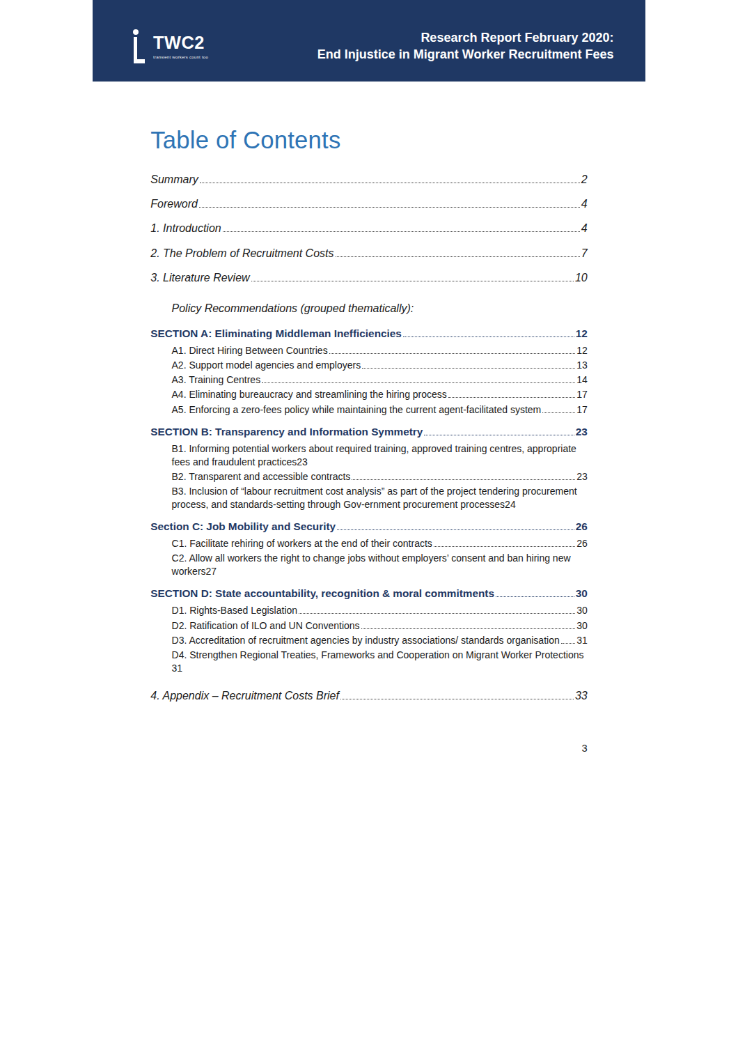TWC2 transient workers count too
Research Report February 2020:
End Injustice in Migrant Worker Recruitment Fees
Table of Contents
Summary 2
Foreword 4
1. Introduction 4
2. The Problem of Recruitment Costs 7
3. Literature Review 10
Policy Recommendations (grouped thematically):
SECTION A: Eliminating Middleman Inefficiencies 12
A1. Direct Hiring Between Countries 12
A2. Support model agencies and employers 13
A3. Training Centres 14
A4. Eliminating bureaucracy and streamlining the hiring process 17
A5. Enforcing a zero-fees policy while maintaining the current agent-facilitated system 17
SECTION B: Transparency and Information Symmetry 23
B1. Informing potential workers about required training, approved training centres, appropriate
fees and fraudulent practices 23
B2. Transparent and accessible contracts 23
B3. Inclusion of “labour recruitment cost analysis” as part of the project tendering procurement
process, and standards-setting through Gov-ernment procurement processes 24
Section C: Job Mobility and Security 26
C1. Facilitate rehiring of workers at the end of their contracts 26
C2. Allow all workers the right to change jobs without employers’ consent and ban hiring new
workers 27
SECTION D: State accountability, recognition & moral commitments 30
D1. Rights-Based Legislation 30
D2. Ratification of ILO and UN Conventions 30
D3. Accreditation of recruitment agencies by industry associations/ standards organisation 31
D4. Strengthen Regional Treaties, Frameworks and Cooperation on Migrant Worker Protections
31
4. Appendix – Recruitment Costs Brief 33
3